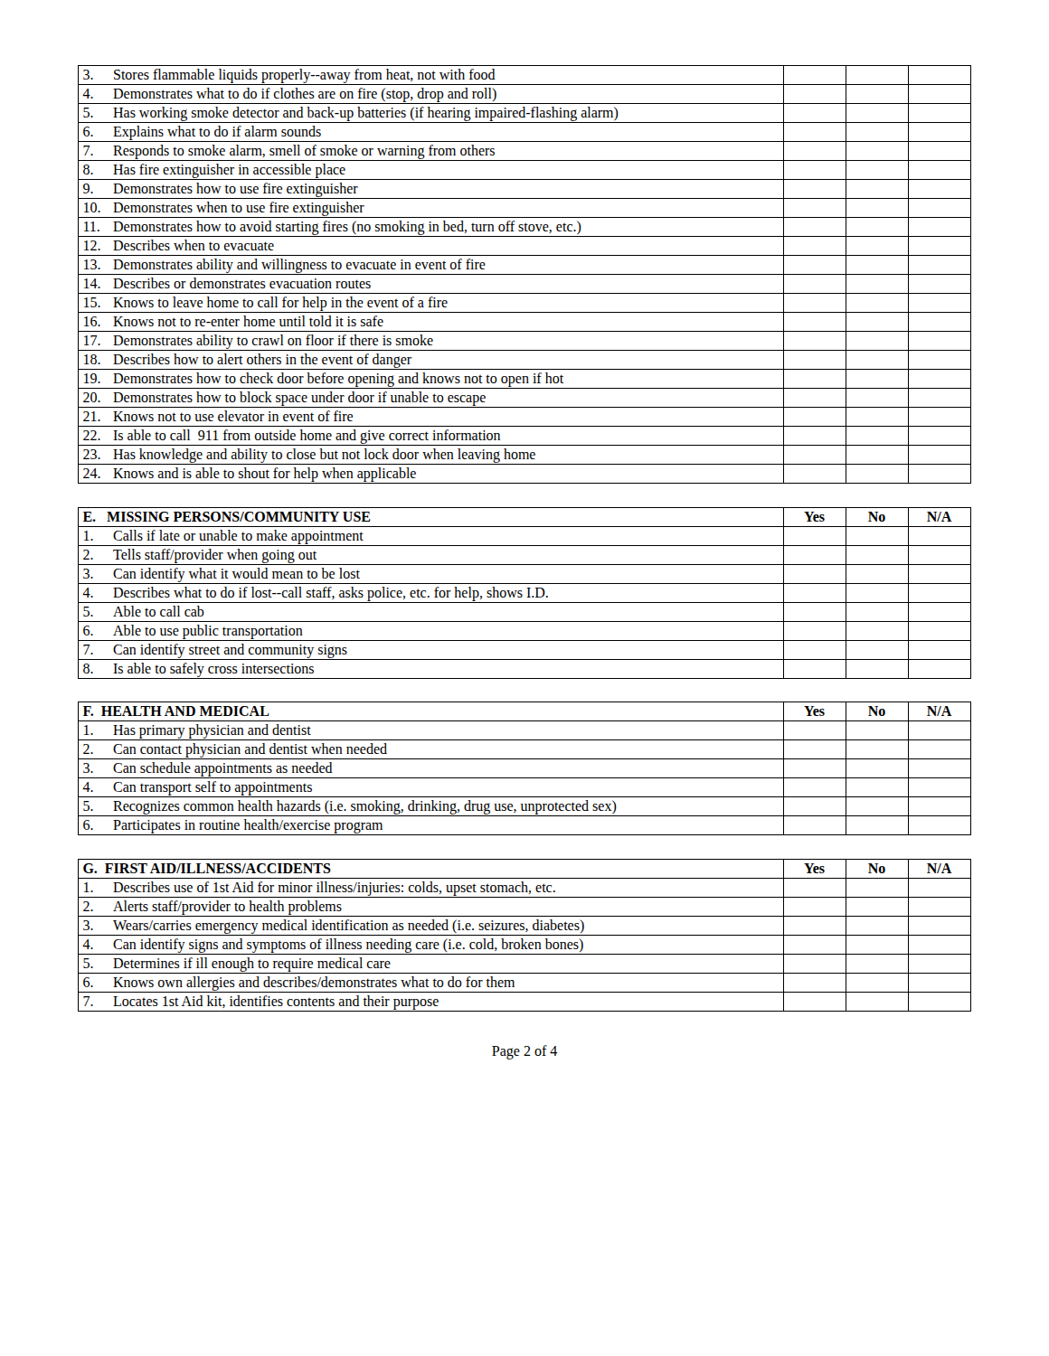| 3. Stores flammable liquids properly--away from heat, not with food | | | |
| 4. Demonstrates what to do if clothes are on fire (stop, drop and roll) | | | |
| 5. Has working smoke detector and back-up batteries (if hearing impaired-flashing alarm) | | | |
| 6. Explains what to do if alarm sounds | | | |
| 7. Responds to smoke alarm, smell of smoke or warning from others | | | |
| 8. Has fire extinguisher in accessible place | | | |
| 9. Demonstrates how to use fire extinguisher | | | |
| 10. Demonstrates when to use fire extinguisher | | | |
| 11. Demonstrates how to avoid starting fires (no smoking in bed, turn off stove, etc.) | | | |
| 12. Describes when to evacuate | | | |
| 13. Demonstrates ability and willingness to evacuate in event of fire | | | |
| 14. Describes or demonstrates evacuation routes | | | |
| 15. Knows to leave home to call for help in the event of a fire | | | |
| 16. Knows not to re-enter home until told it is safe | | | |
| 17. Demonstrates ability to crawl on floor if there is smoke | | | |
| 18. Describes how to alert others in the event of danger | | | |
| 19. Demonstrates how to check door before opening and knows not to open if hot | | | |
| 20. Demonstrates how to block space under door if unable to escape | | | |
| 21. Knows not to use elevator in event of fire | | | |
| 22. Is able to call 911 from outside home and give correct information | | | |
| 23. Has knowledge and ability to close but not lock door when leaving home | | | |
| 24. Knows and is able to shout for help when applicable | | | |
| E. MISSING PERSONS/COMMUNITY USE | Yes | No | N/A |
| --- | --- | --- | --- |
| 1. Calls if late or unable to make appointment | | | |
| 2. Tells staff/provider when going out | | | |
| 3. Can identify what it would mean to be lost | | | |
| 4. Describes what to do if lost--call staff, asks police, etc. for help, shows I.D. | | | |
| 5. Able to call cab | | | |
| 6. Able to use public transportation | | | |
| 7. Can identify street and community signs | | | |
| 8. Is able to safely cross intersections | | | |
| F. HEALTH AND MEDICAL | Yes | No | N/A |
| --- | --- | --- | --- |
| 1. Has primary physician and dentist | | | |
| 2. Can contact physician and dentist when needed | | | |
| 3. Can schedule appointments as needed | | | |
| 4. Can transport self to appointments | | | |
| 5. Recognizes common health hazards (i.e. smoking, drinking, drug use, unprotected sex) | | | |
| 6. Participates in routine health/exercise program | | | |
| G. FIRST AID/ILLNESS/ACCIDENTS | Yes | No | N/A |
| --- | --- | --- | --- |
| 1. Describes use of 1st Aid for minor illness/injuries: colds, upset stomach, etc. | | | |
| 2. Alerts staff/provider to health problems | | | |
| 3. Wears/carries emergency medical identification as needed (i.e. seizures, diabetes) | | | |
| 4. Can identify signs and symptoms of illness needing care (i.e. cold, broken bones) | | | |
| 5. Determines if ill enough to require medical care | | | |
| 6. Knows own allergies and describes/demonstrates what to do for them | | | |
| 7. Locates 1st Aid kit, identifies contents and their purpose | | | |
Page 2 of 4